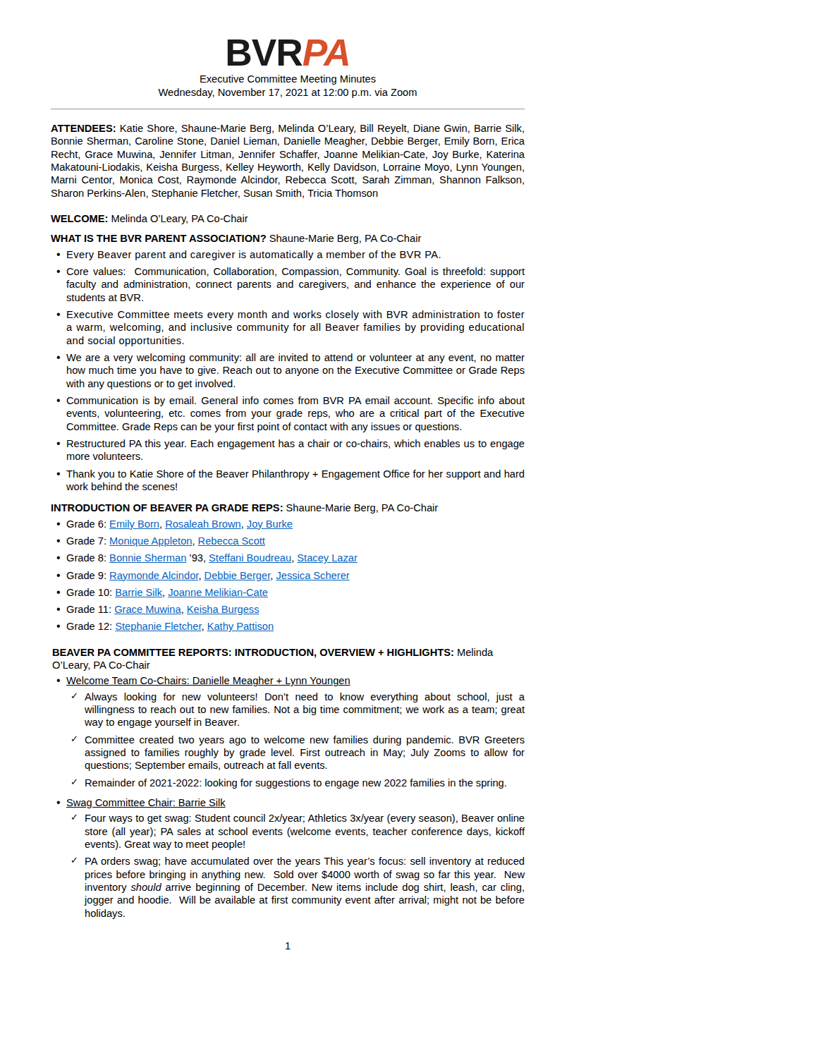BVR PA
Executive Committee Meeting Minutes
Wednesday, November 17, 2021 at 12:00 p.m. via Zoom
ATTENDEES: Katie Shore, Shaune-Marie Berg, Melinda O’Leary, Bill Reyelt, Diane Gwin, Barrie Silk, Bonnie Sherman, Caroline Stone, Daniel Lieman, Danielle Meagher, Debbie Berger, Emily Born, Erica Recht, Grace Muwina, Jennifer Litman, Jennifer Schaffer, Joanne Melikian-Cate, Joy Burke, Katerina Makatouni-Liodakis, Keisha Burgess, Kelley Heyworth, Kelly Davidson, Lorraine Moyo, Lynn Youngen, Marni Centor, Monica Cost, Raymonde Alcindor, Rebecca Scott, Sarah Zimman, Shannon Falkson, Sharon Perkins-Alen, Stephanie Fletcher, Susan Smith, Tricia Thomson
WELCOME: Melinda O’Leary, PA Co-Chair
WHAT IS THE BVR PARENT ASSOCIATION? Shaune-Marie Berg, PA Co-Chair
Every Beaver parent and caregiver is automatically a member of the BVR PA.
Core values: Communication, Collaboration, Compassion, Community. Goal is threefold: support faculty and administration, connect parents and caregivers, and enhance the experience of our students at BVR.
Executive Committee meets every month and works closely with BVR administration to foster a warm, welcoming, and inclusive community for all Beaver families by providing educational and social opportunities.
We are a very welcoming community: all are invited to attend or volunteer at any event, no matter how much time you have to give. Reach out to anyone on the Executive Committee or Grade Reps with any questions or to get involved.
Communication is by email. General info comes from BVR PA email account. Specific info about events, volunteering, etc. comes from your grade reps, who are a critical part of the Executive Committee. Grade Reps can be your first point of contact with any issues or questions.
Restructured PA this year. Each engagement has a chair or co-chairs, which enables us to engage more volunteers.
Thank you to Katie Shore of the Beaver Philanthropy + Engagement Office for her support and hard work behind the scenes!
INTRODUCTION OF BEAVER PA GRADE REPS: Shaune-Marie Berg, PA Co-Chair
Grade 6: Emily Born, Rosaleah Brown, Joy Burke
Grade 7: Monique Appleton, Rebecca Scott
Grade 8: Bonnie Sherman ’93, Steffani Boudreau, Stacey Lazar
Grade 9: Raymonde Alcindor, Debbie Berger, Jessica Scherer
Grade 10: Barrie Silk, Joanne Melikian-Cate
Grade 11: Grace Muwina, Keisha Burgess
Grade 12: Stephanie Fletcher, Kathy Pattison
BEAVER PA COMMITTEE REPORTS: INTRODUCTION, OVERVIEW + HIGHLIGHTS: Melinda O’Leary, PA Co-Chair
Welcome Team Co-Chairs: Danielle Meagher + Lynn Youngen
Always looking for new volunteers! Don’t need to know everything about school, just a willingness to reach out to new families. Not a big time commitment; we work as a team; great way to engage yourself in Beaver.
Committee created two years ago to welcome new families during pandemic. BVR Greeters assigned to families roughly by grade level. First outreach in May; July Zooms to allow for questions; September emails, outreach at fall events.
Remainder of 2021-2022: looking for suggestions to engage new 2022 families in the spring.
Swag Committee Chair: Barrie Silk
Four ways to get swag: Student council 2x/year; Athletics 3x/year (every season), Beaver online store (all year); PA sales at school events (welcome events, teacher conference days, kickoff events). Great way to meet people!
PA orders swag; have accumulated over the years This year’s focus: sell inventory at reduced prices before bringing in anything new. Sold over $4000 worth of swag so far this year. New inventory should arrive beginning of December. New items include dog shirt, leash, car cling, jogger and hoodie. Will be available at first community event after arrival; might not be before holidays.
1